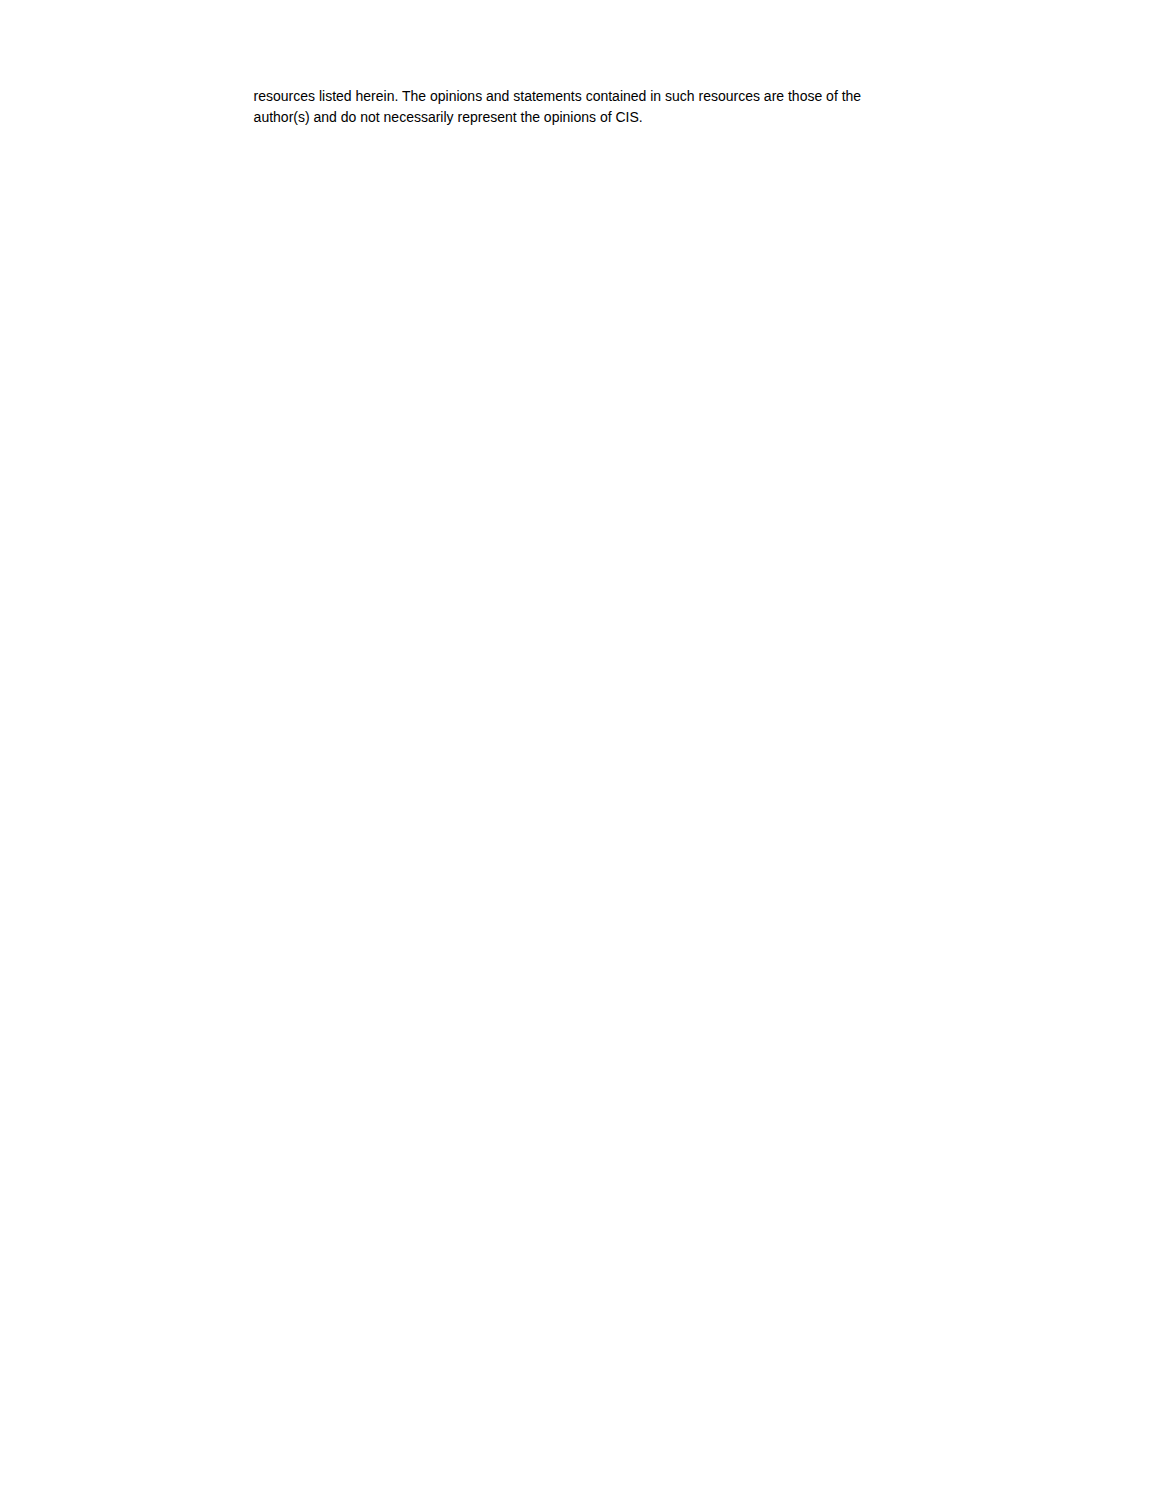resources listed herein. The opinions and statements contained in such resources are those of the author(s) and do not necessarily represent the opinions of CIS.